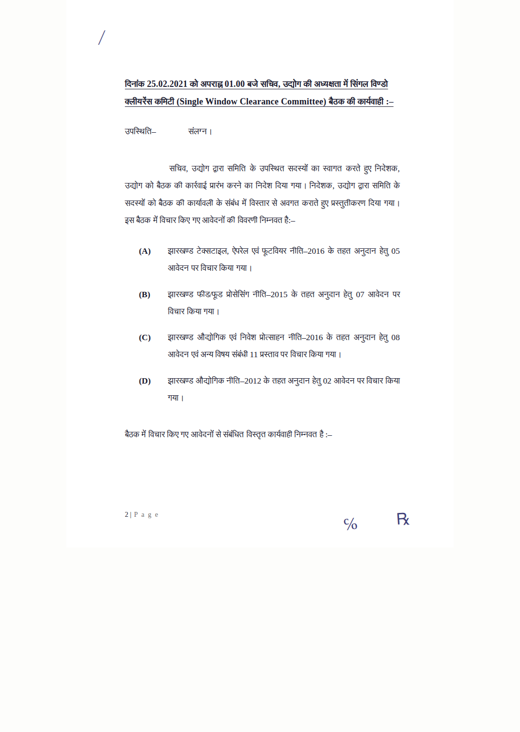⁄
दिनांक 25.02.2021 को अपराह्न 01.00 बजे सचिव, उद्योग की अध्यक्षता में सिंगल विण्डो क्लीयरेंस कमिटी (Single Window Clearance Committee) बैठक की कार्यवाही :–
उपस्थिति–संलग्न।
सचिव, उद्योग द्वारा समिति के उपस्थित सदस्यों का स्वागत करते हुए निदेशक, उद्योग को बैठक की कार्रवाई प्रारंभ करने का निदेश दिया गया। निदेशक, उद्योग द्वारा समिति के सदस्यों को बैठक की कार्यावली के संबंध में विस्तार से अवगत कराते हुए प्रस्तुतीकरण दिया गया। इस बैठक में विचार किए गए आवेदनों की विवरणी निम्नवत है:–
(A) झारखण्ड टेक्सटाइल, ऐपरेल एवं फूटवियर नीति–2016 के तहत अनुदान हेतु 05 आवेदन पर विचार किया गया।
(B) झारखण्ड फीड/फूड प्रोसेसिंग नीति–2015 के तहत अनुदान हेतु 07 आवेदन पर विचार किया गया।
(C) झारखण्ड औद्योगिक एवं निवेश प्रोत्साहन नीति–2016 के तहत अनुदान हेतु 08 आवेदन एवं अन्य विषय संबंधी 11 प्रस्ताव पर विचार किया गया।
(D) झारखण्ड औद्योगिक नीति–2012 के तहत अनुदान हेतु 02 आवेदन पर विचार किया गया।
बैठक में विचार किए गए आवेदनों से संबंधित विस्तृत कार्यवाही निम्नवत है :–
2 | P a g e
℅
℞